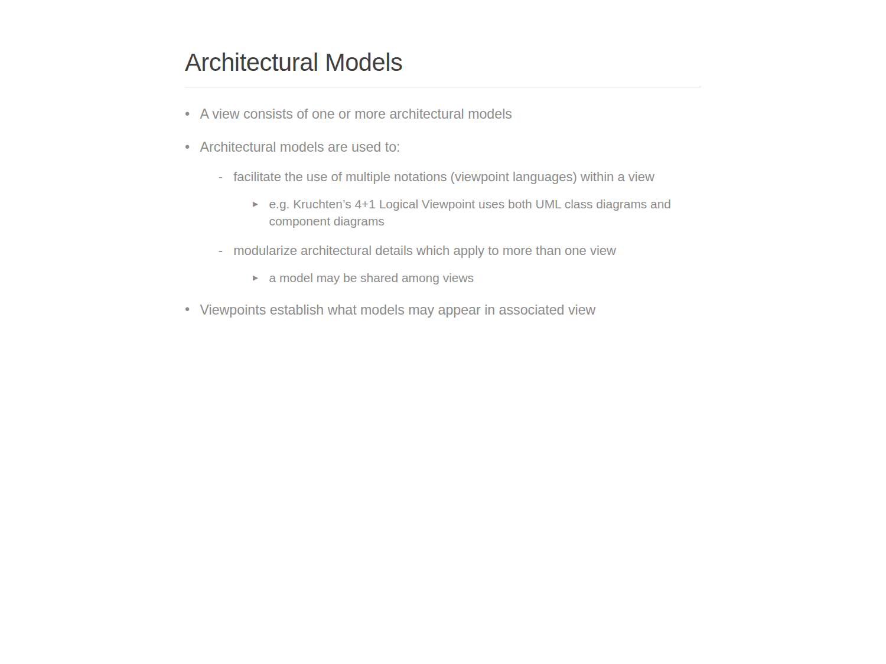Architectural Models
A view consists of one or more architectural models
Architectural models are used to:
facilitate the use of multiple notations (viewpoint languages) within a view
e.g. Kruchten’s 4+1 Logical Viewpoint uses both UML class diagrams and component diagrams
modularize architectural details which apply to more than one view
a model may be shared among views
Viewpoints establish what models may appear in associated view